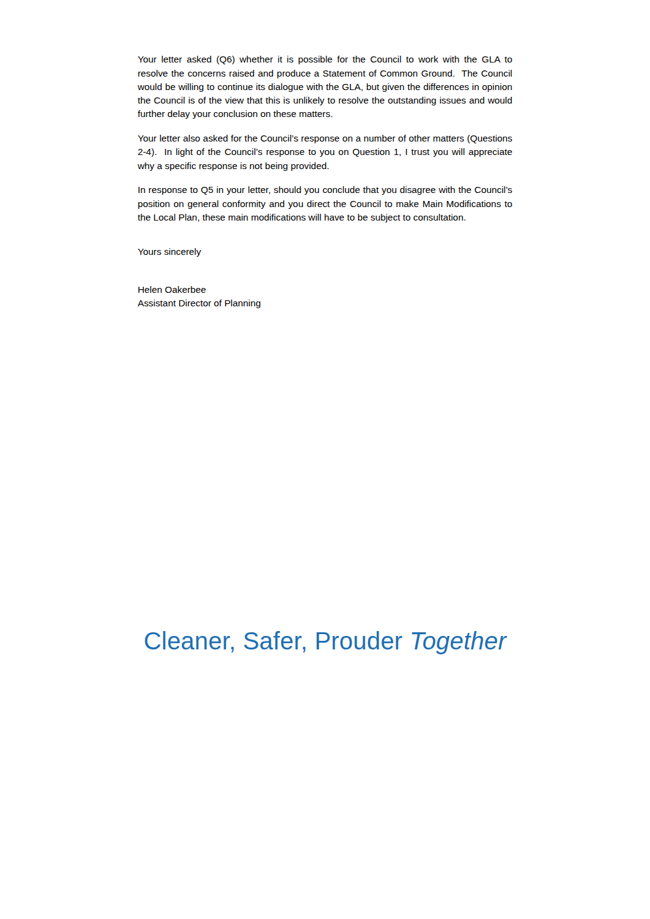Your letter asked (Q6) whether it is possible for the Council to work with the GLA to resolve the concerns raised and produce a Statement of Common Ground. The Council would be willing to continue its dialogue with the GLA, but given the differences in opinion the Council is of the view that this is unlikely to resolve the outstanding issues and would further delay your conclusion on these matters.
Your letter also asked for the Council’s response on a number of other matters (Questions 2-4). In light of the Council’s response to you on Question 1, I trust you will appreciate why a specific response is not being provided.
In response to Q5 in your letter, should you conclude that you disagree with the Council’s position on general conformity and you direct the Council to make Main Modifications to the Local Plan, these main modifications will have to be subject to consultation.
Yours sincerely
Helen Oakerbee
Assistant Director of Planning
Cleaner, Safer, Prouder Together